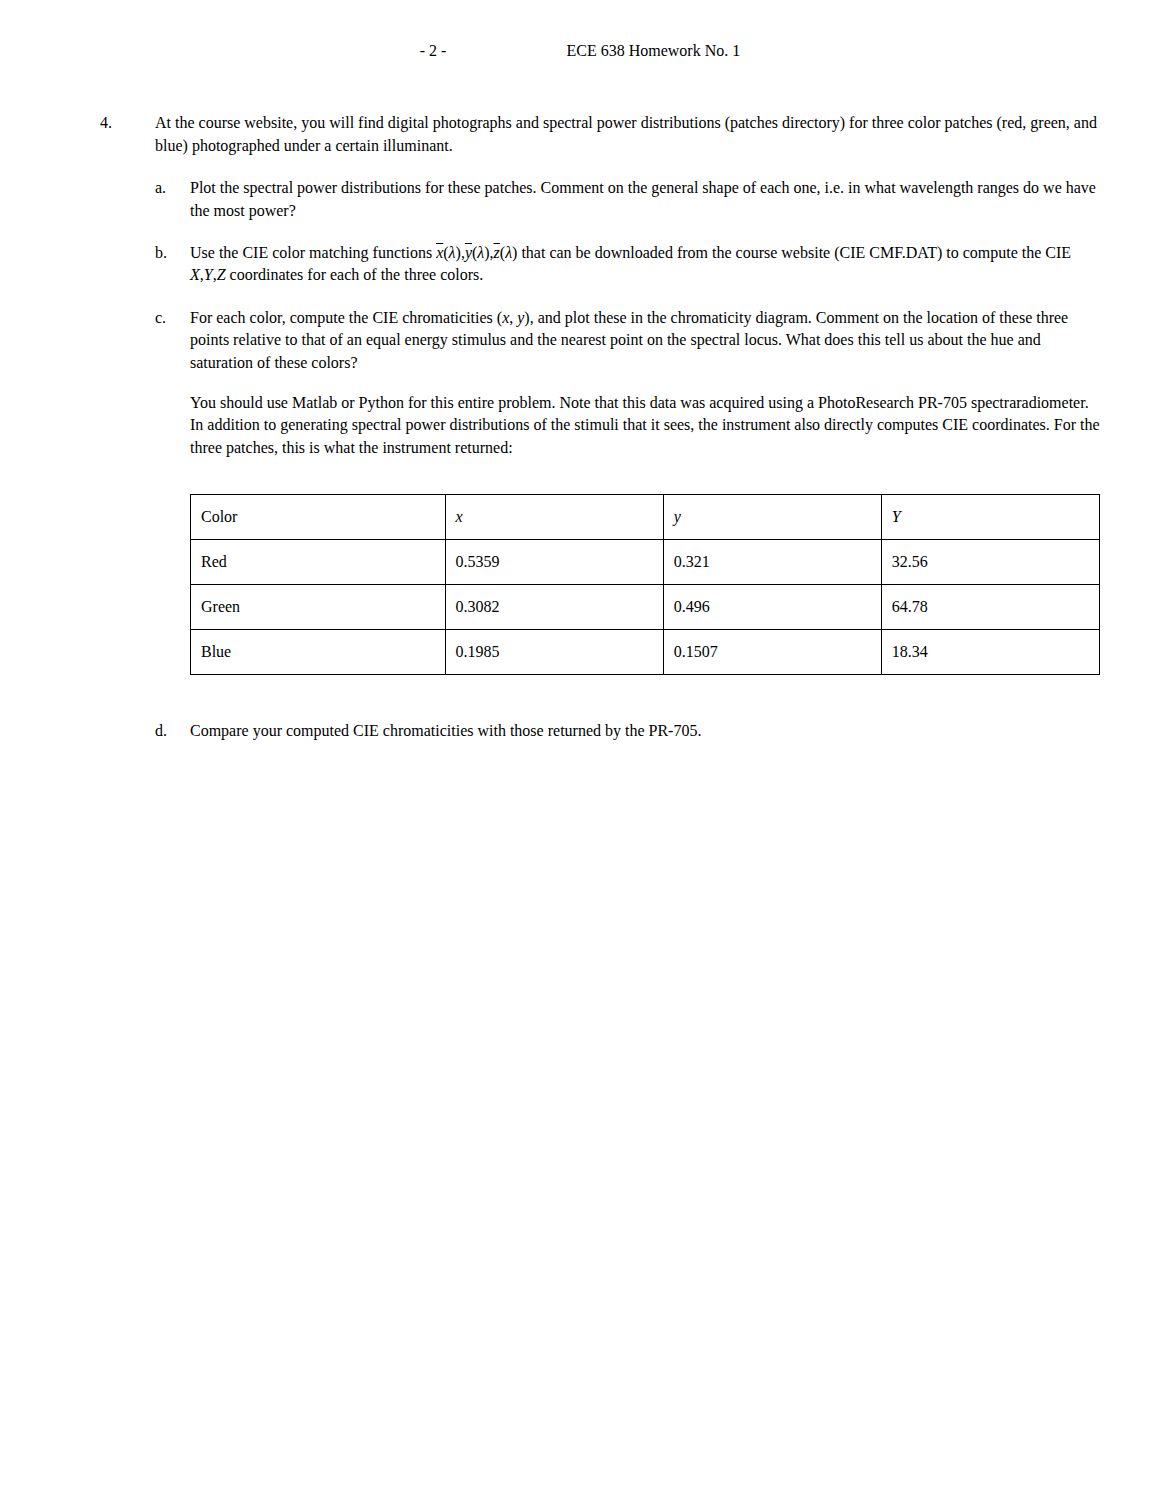- 2 - ECE 638 Homework No. 1
4. At the course website, you will find digital photographs and spectral power distributions (patches directory) for three color patches (red, green, and blue) photographed under a certain illuminant.
a. Plot the spectral power distributions for these patches. Comment on the general shape of each one, i.e. in what wavelength ranges do we have the most power?
b. Use the CIE color matching functions x(λ),y(λ),z(λ) that can be downloaded from the course website (CIE CMF.DAT) to compute the CIE X,Y,Z coordinates for each of the three colors.
c. For each color, compute the CIE chromaticities (x, y), and plot these in the chromaticity diagram. Comment on the location of these three points relative to that of an equal energy stimulus and the nearest point on the spectral locus. What does this tell us about the hue and saturation of these colors?
You should use Matlab or Python for this entire problem. Note that this data was acquired using a PhotoResearch PR-705 spectraradiometer. In addition to generating spectral power distributions of the stimuli that it sees, the instrument also directly computes CIE coordinates. For the three patches, this is what the instrument returned:
| Color | x | y | Y |
| Red | 0.5359 | 0.321 | 32.56 |
| Green | 0.3082 | 0.496 | 64.78 |
| Blue | 0.1985 | 0.1507 | 18.34 |
d. Compare your computed CIE chromaticities with those returned by the PR-705.